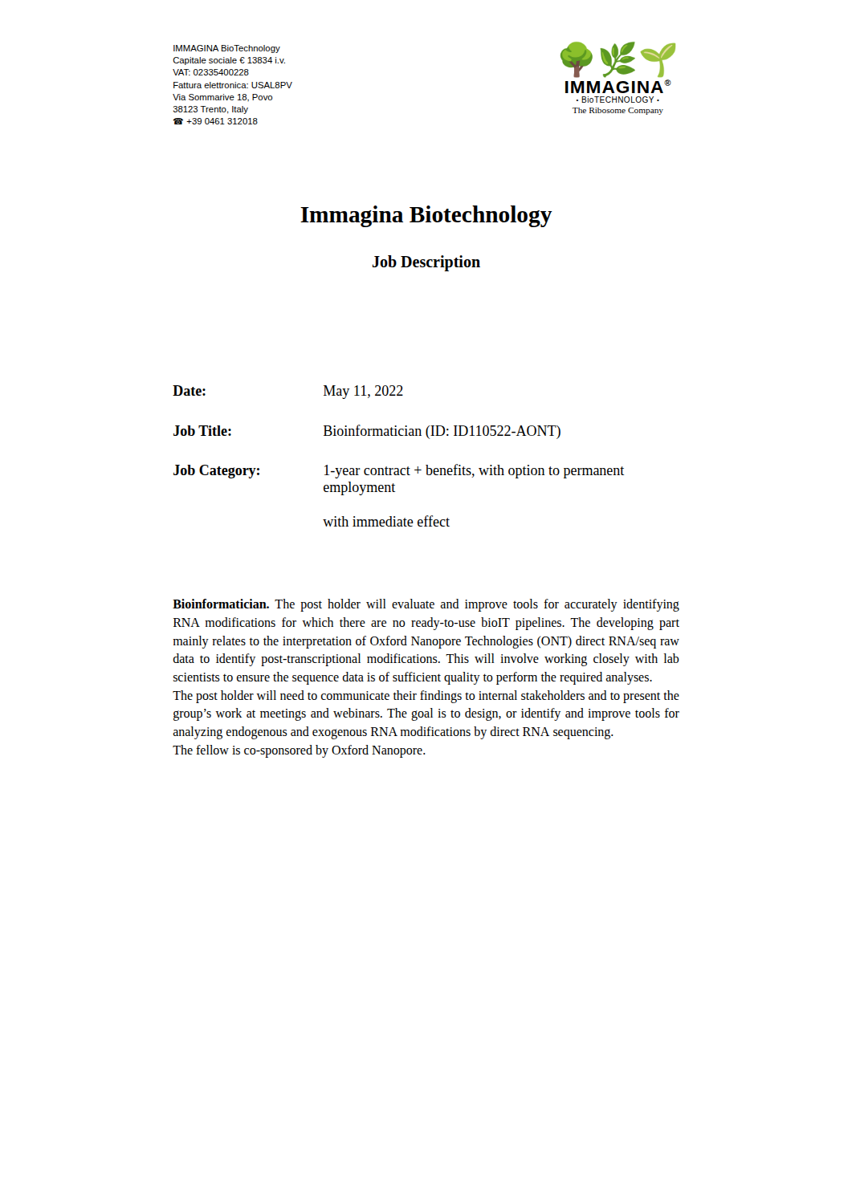IMMAGINA BioTechnology
Capitale sociale € 13834 i.v.
VAT: 02335400228
Fattura elettronica: USAL8PV
Via Sommarive 18, Povo
38123 Trento, Italy
☎ +39 0461 312018
🌳🌿🌱
IMMAGINA®
• BioTECHNOLOGY •
The Ribosome Company
Immagina Biotechnology
Job Description
| Date: | May 11, 2022 |
| Job Title: | Bioinformatician (ID: ID110522-AONT) |
| Job Category: | 1-year contract + benefits, with option to permanent employment with immediate effect |
Bioinformatician. The post holder will evaluate and improve tools for accurately identifying RNA modifications for which there are no ready-to-use bioIT pipelines. The developing part mainly relates to the interpretation of Oxford Nanopore Technologies (ONT) direct RNA/seq raw data to identify post-transcriptional modifications. This will involve working closely with lab scientists to ensure the sequence data is of sufficient quality to perform the required analyses.
The post holder will need to communicate their findings to internal stakeholders and to present the group’s work at meetings and webinars. The goal is to design, or identify and improve tools for analyzing endogenous and exogenous RNA modifications by direct RNA sequencing.
The fellow is co-sponsored by Oxford Nanopore.